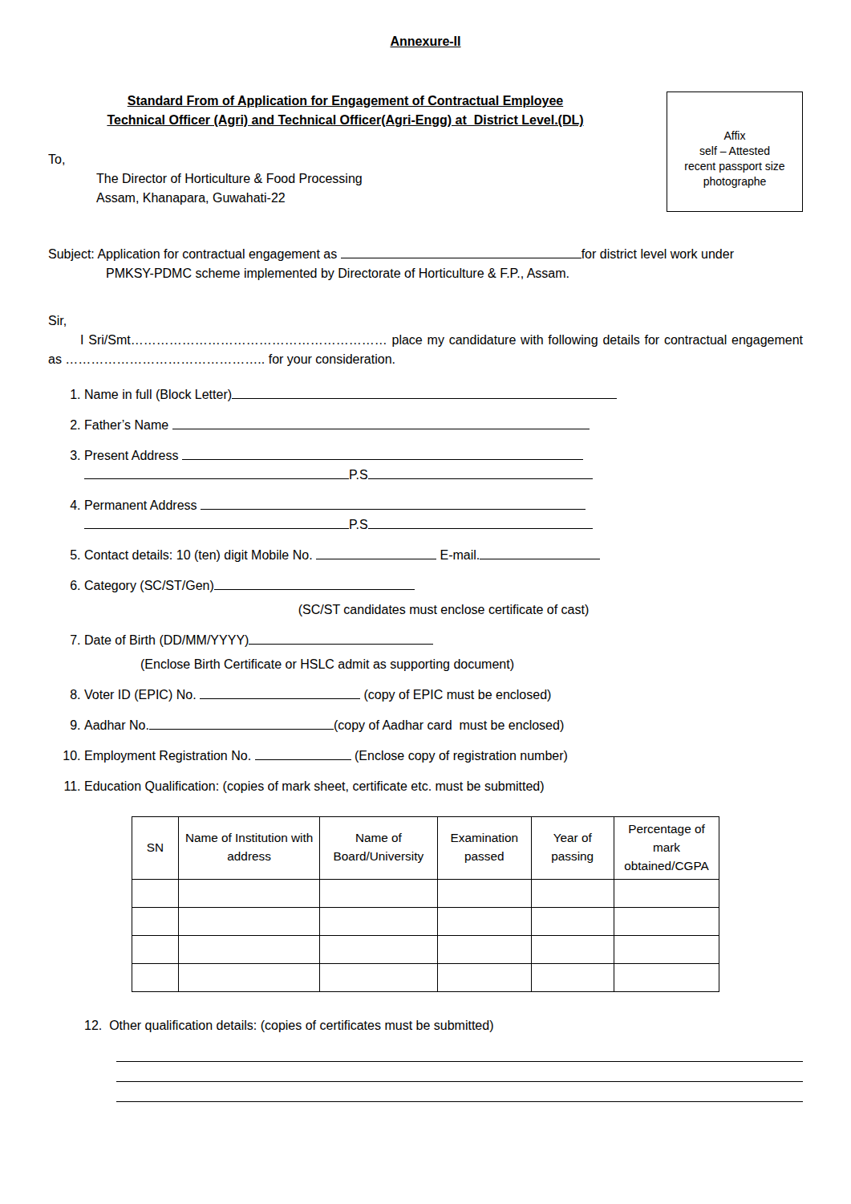Annexure-II
Affix
self – Attested
recent passport size
photographe
Standard From of Application for Engagement of Contractual Employee
Technical Officer (Agri) and Technical Officer(Agri-Engg) at District Level.(DL)
To,
The Director of Horticulture & Food Processing
Assam, Khanapara, Guwahati-22
Subject: Application for contractual engagement as for district level work under PMKSY-PDMC scheme implemented by Directorate of Horticulture & F.P., Assam.
Sir,
I Sri/Smt…………………………………………………… place my candidature with following details for contractual engagement as ……………………………………….. for your consideration.
Name in full (Block Letter)
Father’s Name
Present Address
P.S
Permanent Address
P.S
Contact details: 10 (ten) digit Mobile No. E-mail.
Category (SC/ST/Gen) (SC/ST candidates must enclose certificate of cast)
Date of Birth (DD/MM/YYYY) (Enclose Birth Certificate or HSLC admit as supporting document)
Voter ID (EPIC) No. (copy of EPIC must be enclosed)
Aadhar No. (copy of Aadhar card must be enclosed)
Employment Registration No. (Enclose copy of registration number)
Education Qualification: (copies of mark sheet, certificate etc. must be submitted)
| SN | Name of Institution with address | Name of Board/University | Examination passed | Year of passing | Percentage of mark obtained/CGPA |
| --- | --- | --- | --- | --- | --- |
12. Other qualification details: (copies of certificates must be submitted)